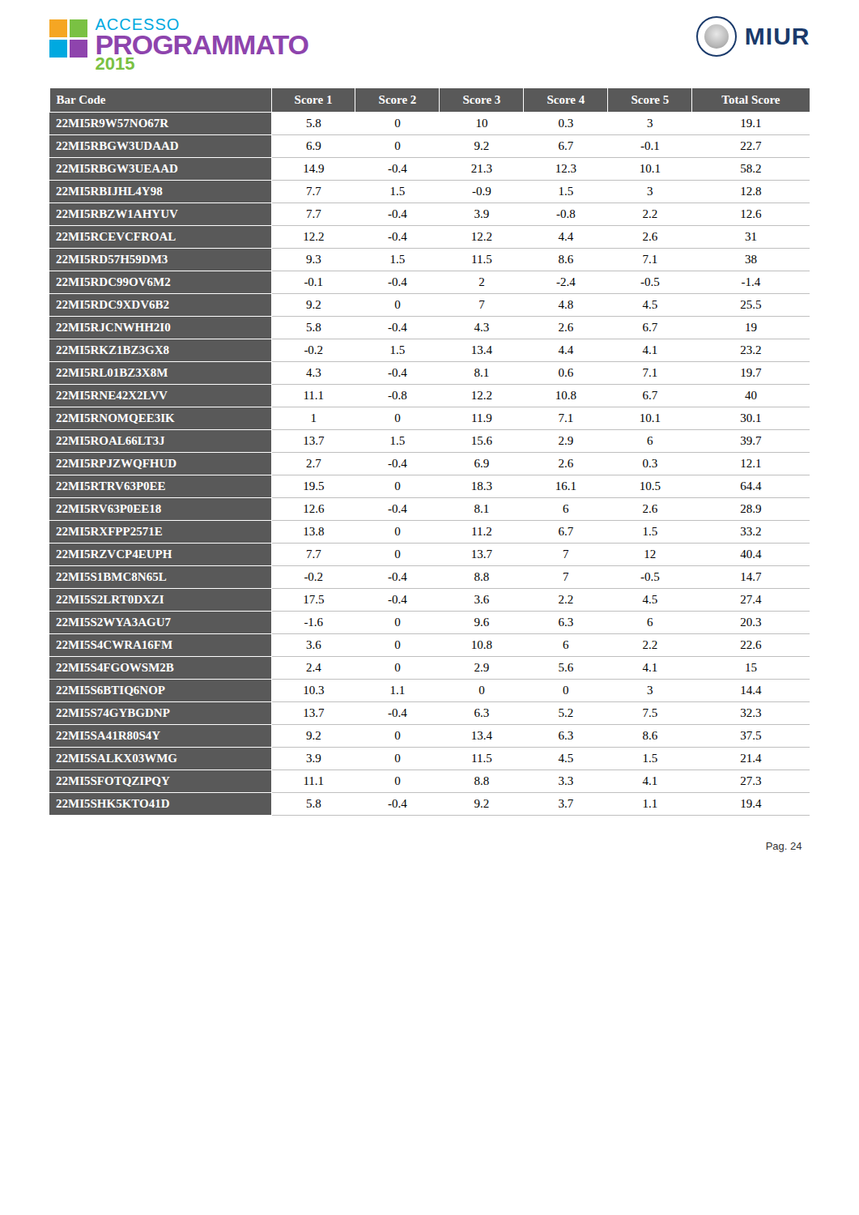ACCESSO PROGRAMMATO 2015
MIUR
| Bar Code | Score 1 | Score 2 | Score 3 | Score 4 | Score 5 | Total Score |
| --- | --- | --- | --- | --- | --- | --- |
| 22MI5R9W57NO67R | 5.8 | 0 | 10 | 0.3 | 3 | 19.1 |
| 22MI5RBGW3UDAAD | 6.9 | 0 | 9.2 | 6.7 | -0.1 | 22.7 |
| 22MI5RBGW3UEAAD | 14.9 | -0.4 | 21.3 | 12.3 | 10.1 | 58.2 |
| 22MI5RBIJHL4Y98 | 7.7 | 1.5 | -0.9 | 1.5 | 3 | 12.8 |
| 22MI5RBZW1AHYUV | 7.7 | -0.4 | 3.9 | -0.8 | 2.2 | 12.6 |
| 22MI5RCEVCFROAL | 12.2 | -0.4 | 12.2 | 4.4 | 2.6 | 31 |
| 22MI5RD57H59DM3 | 9.3 | 1.5 | 11.5 | 8.6 | 7.1 | 38 |
| 22MI5RDC99OV6M2 | -0.1 | -0.4 | 2 | -2.4 | -0.5 | -1.4 |
| 22MI5RDC9XDV6B2 | 9.2 | 0 | 7 | 4.8 | 4.5 | 25.5 |
| 22MI5RJCNWHH2I0 | 5.8 | -0.4 | 4.3 | 2.6 | 6.7 | 19 |
| 22MI5RKZ1BZ3GX8 | -0.2 | 1.5 | 13.4 | 4.4 | 4.1 | 23.2 |
| 22MI5RL01BZ3X8M | 4.3 | -0.4 | 8.1 | 0.6 | 7.1 | 19.7 |
| 22MI5RNE42X2LVV | 11.1 | -0.8 | 12.2 | 10.8 | 6.7 | 40 |
| 22MI5RNOMQEE3IK | 1 | 0 | 11.9 | 7.1 | 10.1 | 30.1 |
| 22MI5ROAL66LT3J | 13.7 | 1.5 | 15.6 | 2.9 | 6 | 39.7 |
| 22MI5RPJZWQFHUD | 2.7 | -0.4 | 6.9 | 2.6 | 0.3 | 12.1 |
| 22MI5RTRV63P0EE | 19.5 | 0 | 18.3 | 16.1 | 10.5 | 64.4 |
| 22MI5RV63P0EE18 | 12.6 | -0.4 | 8.1 | 6 | 2.6 | 28.9 |
| 22MI5RXFPP2571E | 13.8 | 0 | 11.2 | 6.7 | 1.5 | 33.2 |
| 22MI5RZVCP4EUPH | 7.7 | 0 | 13.7 | 7 | 12 | 40.4 |
| 22MI5S1BMC8N65L | -0.2 | -0.4 | 8.8 | 7 | -0.5 | 14.7 |
| 22MI5S2LRT0DXZI | 17.5 | -0.4 | 3.6 | 2.2 | 4.5 | 27.4 |
| 22MI5S2WYA3AGU7 | -1.6 | 0 | 9.6 | 6.3 | 6 | 20.3 |
| 22MI5S4CWRA16FM | 3.6 | 0 | 10.8 | 6 | 2.2 | 22.6 |
| 22MI5S4FGOWSM2B | 2.4 | 0 | 2.9 | 5.6 | 4.1 | 15 |
| 22MI5S6BTIQ6NOP | 10.3 | 1.1 | 0 | 0 | 3 | 14.4 |
| 22MI5S74GYBGDNP | 13.7 | -0.4 | 6.3 | 5.2 | 7.5 | 32.3 |
| 22MI5SA41R80S4Y | 9.2 | 0 | 13.4 | 6.3 | 8.6 | 37.5 |
| 22MI5SALKX03WMG | 3.9 | 0 | 11.5 | 4.5 | 1.5 | 21.4 |
| 22MI5SFOTQZIPQY | 11.1 | 0 | 8.8 | 3.3 | 4.1 | 27.3 |
| 22MI5SHK5KTO41D | 5.8 | -0.4 | 9.2 | 3.7 | 1.1 | 19.4 |
Pag. 24